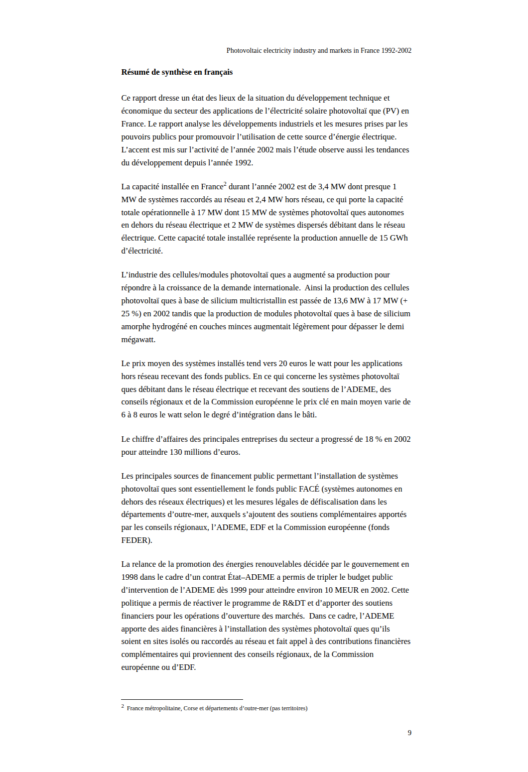Photovoltaic electricity industry and markets in France 1992-2002
Résumé de synthèse en français
Ce rapport dresse un état des lieux de la situation du développement technique et économique du secteur des applications de l’électricité solaire photovoltaï que (PV) en France. Le rapport analyse les développements industriels et les mesures prises par les pouvoirs publics pour promouvoir l’utilisation de cette source d’énergie électrique. L’accent est mis sur l’activité de l’année 2002 mais l’étude observe aussi les tendances du développement depuis l’année 1992.
La capacité installée en France2 durant l’année 2002 est de 3,4 MW dont presque 1 MW de systèmes raccordés au réseau et 2,4 MW hors réseau, ce qui porte la capacité totale opérationnelle à 17 MW dont 15 MW de systèmes photovoltaï ques autonomes en dehors du réseau électrique et 2 MW de systèmes dispersés débitant dans le réseau électrique. Cette capacité totale installée représente la production annuelle de 15 GWh d’électricité.
L’industrie des cellules/modules photovoltaï ques a augmenté sa production pour répondre à la croissance de la demande internationale. Ainsi la production des cellules photovoltaï ques à base de silicium multicristallin est passée de 13,6 MW à 17 MW (+ 25 %) en 2002 tandis que la production de modules photovoltaï ques à base de silicium amorphe hydrogéné en couches minces augmentait légèrement pour dépasser le demi mégawatt.
Le prix moyen des systèmes installés tend vers 20 euros le watt pour les applications hors réseau recevant des fonds publics. En ce qui concerne les systèmes photovoltaï ques débitant dans le réseau électrique et recevant des soutiens de l’ADEME, des conseils régionaux et de la Commission européenne le prix clé en main moyen varie de 6 à 8 euros le watt selon le degré d’intégration dans le bâti.
Le chiffre d’affaires des principales entreprises du secteur a progressé de 18 % en 2002 pour atteindre 130 millions d’euros.
Les principales sources de financement public permettant l’installation de systèmes photovoltaï ques sont essentiellement le fonds public FACÉ (systèmes autonomes en dehors des réseaux électriques) et les mesures légales de défiscalisation dans les départements d’outre-mer, auxquels s’ajoutent des soutiens complémentaires apportés par les conseils régionaux, l’ADEME, EDF et la Commission européenne (fonds FEDER).
La relance de la promotion des énergies renouvelables décidée par le gouvernement en 1998 dans le cadre d’un contrat État–ADEME a permis de tripler le budget public d’intervention de l’ADEME dès 1999 pour atteindre environ 10 MEUR en 2002. Cette politique a permis de réactiver le programme de R&DT et d’apporter des soutiens financiers pour les opérations d’ouverture des marchés. Dans ce cadre, l’ADEME apporte des aides financières à l’installation des systèmes photovoltaï ques qu’ils soient en sites isolés ou raccordés au réseau et fait appel à des contributions financières complémentaires qui proviennent des conseils régionaux, de la Commission européenne ou d’EDF.
2 France métropolitaine, Corse et départements d’outre-mer (pas territoires)
9